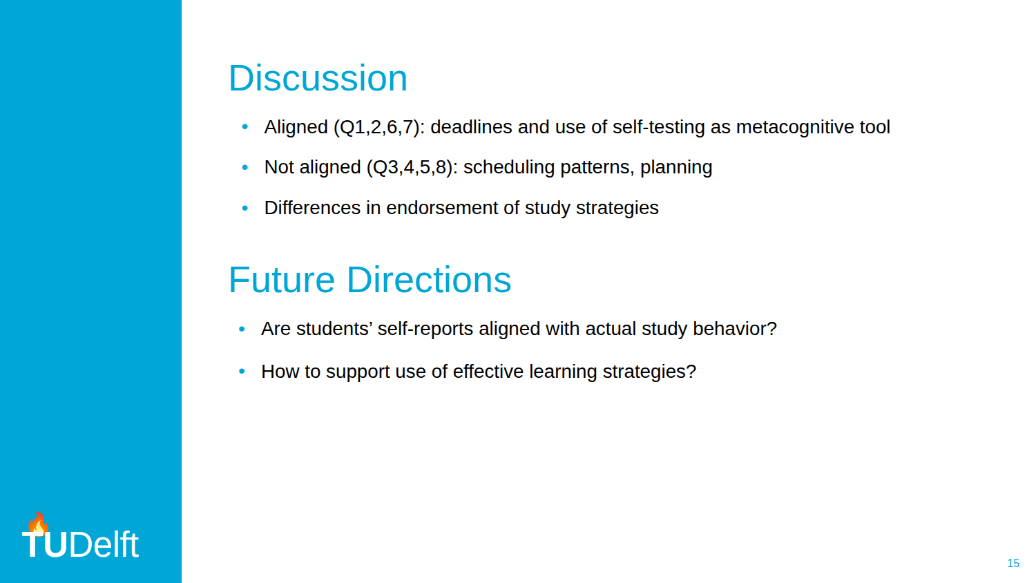🔥 TU Delft
Discussion
Aligned (Q1,2,6,7): deadlines and use of self-testing as metacognitive tool
Not aligned (Q3,4,5,8): scheduling patterns, planning
Differences in endorsement of study strategies
Future Directions
Are students’ self-reports aligned with actual study behavior?
How to support use of effective learning strategies?
15